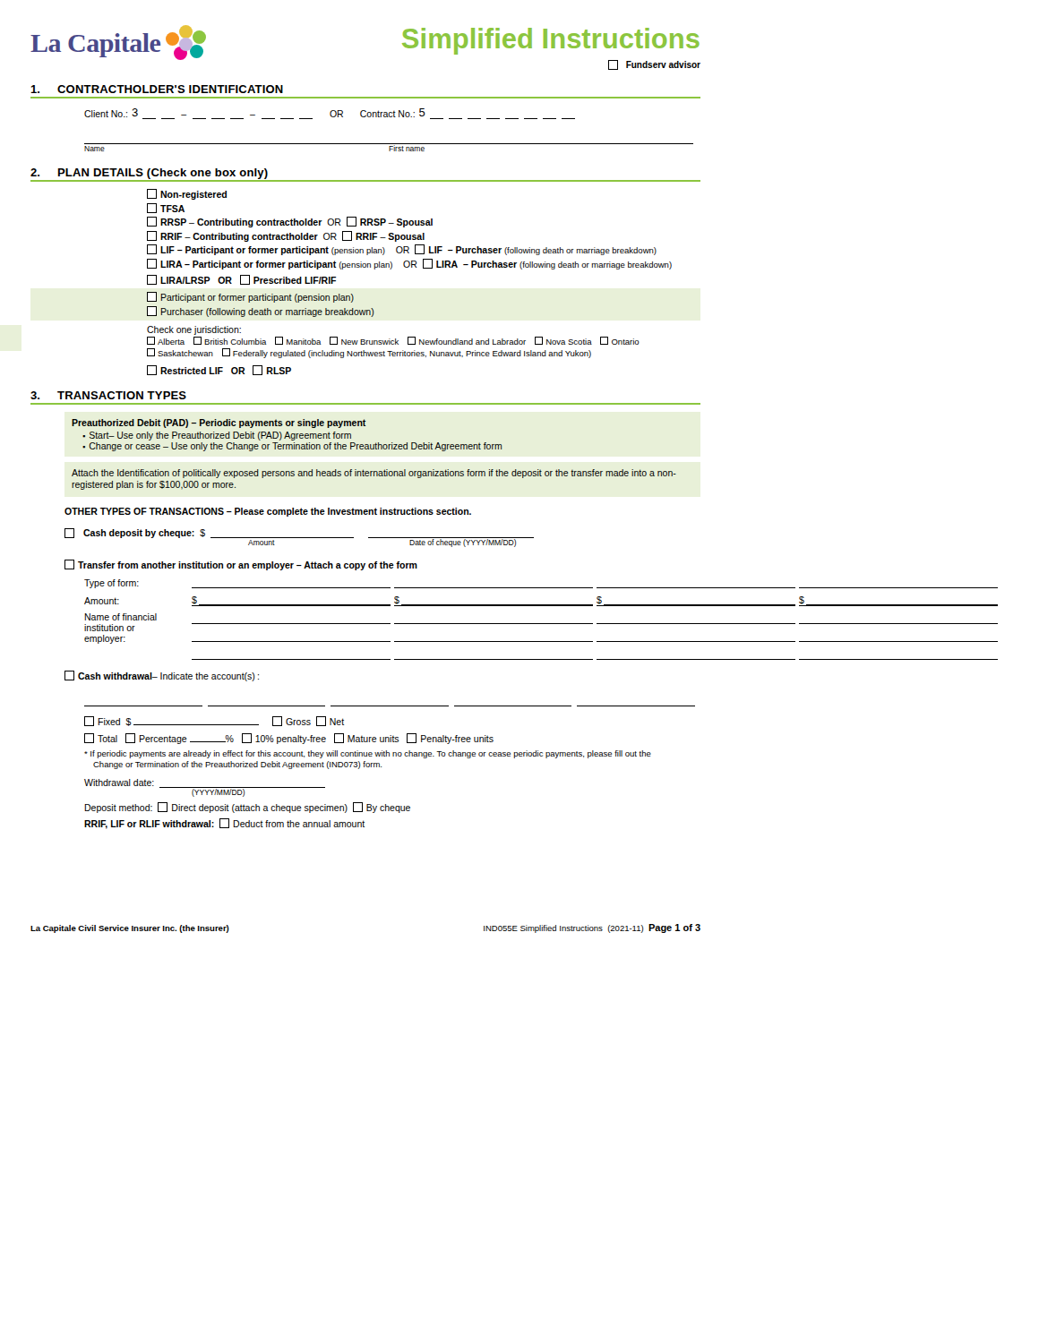La Capitale
Simplified Instructions
Fundserv advisor
1. CONTRACTHOLDER'S IDENTIFICATION
Client No.: 3 – – OR Contract No.: 5
Name First name
2. PLAN DETAILS (Check one box only)
Mandatory: Check one option only.
Non-registered
TFSA
RRSP – Contributing contractholder OR RRSP – Spousal
RRIF – Contributing contractholder OR RRIF – Spousal
LIF – Participant or former participant (pension plan) OR LIF – Purchaser (following death or marriage breakdown)
LIRA – Participant or former participant (pension plan) OR LIRA – Purchaser (following death or marriage breakdown)
LIRA/LRSP OR Prescribed LIF/RIF
Participant or former participant (pension plan)
Purchaser (following death or marriage breakdown)
Check one jurisdiction:
Alberta British Columbia Manitoba New Brunswick Newfoundland and Labrador Nova Scotia Ontario
Saskatchewan Federally regulated (including Northwest Territories, Nunavut, Prince Edward Island and Yukon)
Restricted LIF OR RLSP
3. TRANSACTION TYPES
Preauthorized Debit (PAD) – Periodic payments or single payment
Start– Use only the Preauthorized Debit (PAD) Agreement form
Change or cease – Use only the Change or Termination of the Preauthorized Debit Agreement form
Attach the Identification of politically exposed persons and heads of international organizations form if the deposit or the transfer made into a non-registered plan is for $100,000 or more.
OTHER TYPES OF TRANSACTIONS – Please complete the Investment instructions section.
Cash deposit by cheque: $
Amount Date of cheque (YYYY/MM/DD)
Transfer from another institution or an employer – Attach a copy of the form
Type of form:
Amount:
$
$
$
$
Name of financial
institution or
employer:
Cash withdrawal– Indicate the account(s) :
Fixed $ Gross Net
Total Percentage % 10% penalty-free Mature units Penalty-free units
* If periodic payments are already in effect for this account, they will continue with no change. To change or cease periodic payments, please fill out the Change or Termination of the Preauthorized Debit Agreement (IND073) form.
Withdrawal date:
(YYYY/MM/DD)
Deposit method: Direct deposit (attach a cheque specimen) By cheque
RRIF, LIF or RLIF withdrawal: Deduct from the annual amount
La Capitale Civil Service Insurer Inc. (the Insurer)
IND055E Simplified Instructions (2021-11) Page 1 of 3